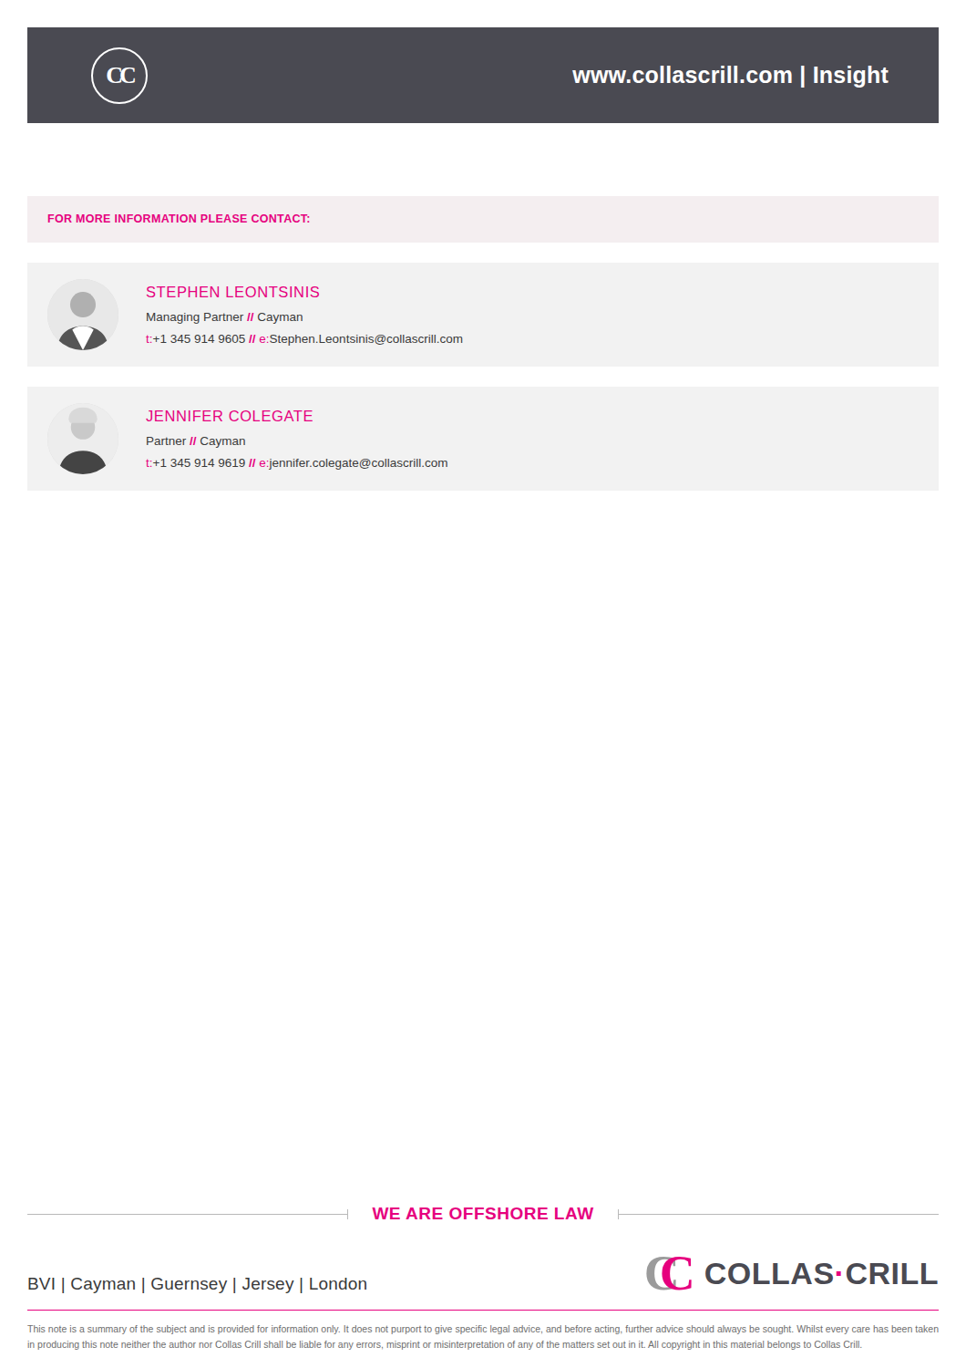CC
www.collascrill.com | Insight
For more information please contact:
Stephen Leontsinis
Managing Partner // Cayman
t:+1 345 914 9605 // e: Stephen.Leontsinis@collascrill.com
Jennifer Colegate
Partner // Cayman
t:+1 345 914 9619 // e: jennifer.colegate@collascrill.com
WE ARE OFFSHORE LAW
BVI | Cayman | Guernsey | Jersey | London
CC
COLLAS·CRILL
This note is a summary of the subject and is provided for information only. It does not purport to give specific legal advice, and before acting, further advice should always be sought. Whilst every care has been taken in producing this note neither the author nor Collas Crill shall be liable for any errors, misprint or misinterpretation of any of the matters set out in it. All copyright in this material belongs to Collas Crill.